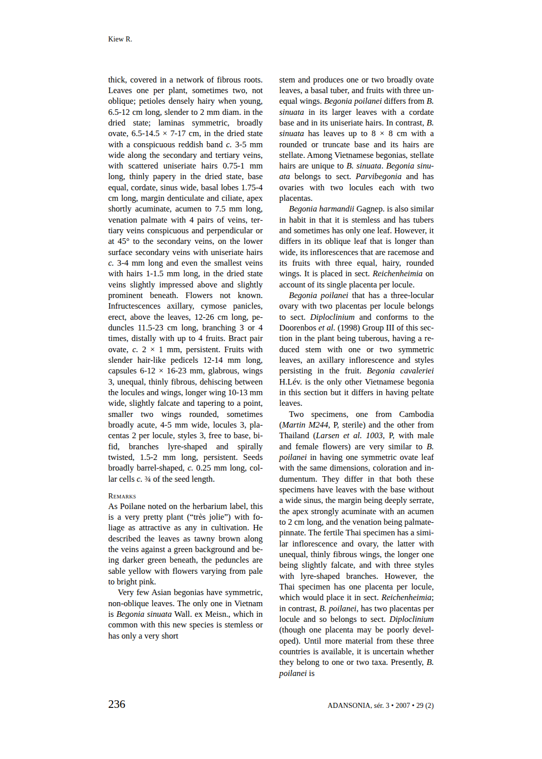Kiew R.
thick, covered in a network of fibrous roots. Leaves one per plant, sometimes two, not oblique; petioles densely hairy when young, 6.5-12 cm long, slender to 2 mm diam. in the dried state; laminas symmetric, broadly ovate, 6.5-14.5 × 7-17 cm, in the dried state with a conspicuous reddish band c. 3-5 mm wide along the secondary and tertiary veins, with scattered uniseriate hairs 0.75-1 mm long, thinly papery in the dried state, base equal, cordate, sinus wide, basal lobes 1.75-4 cm long, margin denticulate and ciliate, apex shortly acuminate, acumen to 7.5 mm long, venation palmate with 4 pairs of veins, tertiary veins conspicuous and perpendicular or at 45° to the secondary veins, on the lower surface secondary veins with uniseriate hairs c. 3-4 mm long and even the smallest veins with hairs 1-1.5 mm long, in the dried state veins slightly impressed above and slightly prominent beneath. Flowers not known. Infructescences axillary, cymose panicles, erect, above the leaves, 12-26 cm long, peduncles 11.5-23 cm long, branching 3 or 4 times, distally with up to 4 fruits. Bract pair ovate, c. 2 × 1 mm, persistent. Fruits with slender hair-like pedicels 12-14 mm long, capsules 6-12 × 16-23 mm, glabrous, wings 3, unequal, thinly fibrous, dehiscing between the locules and wings, longer wing 10-13 mm wide, slightly falcate and tapering to a point, smaller two wings rounded, sometimes broadly acute, 4-5 mm wide, locules 3, placentas 2 per locule, styles 3, free to base, bifid, branches lyre-shaped and spirally twisted, 1.5-2 mm long, persistent. Seeds broadly barrel-shaped, c. 0.25 mm long, collar cells c. ¾ of the seed length.
Remarks
As Poilane noted on the herbarium label, this is a very pretty plant (“très jolie”) with foliage as attractive as any in cultivation. He described the leaves as tawny brown along the veins against a green background and being darker green beneath, the peduncles are sable yellow with flowers varying from pale to bright pink.
Very few Asian begonias have symmetric, non-oblique leaves. The only one in Vietnam is Begonia sinuata Wall. ex Meisn., which in common with this new species is stemless or has only a very short
stem and produces one or two broadly ovate leaves, a basal tuber, and fruits with three unequal wings. Begonia poilanei differs from B. sinuata in its larger leaves with a cordate base and in its uniseriate hairs. In contrast, B. sinuata has leaves up to 8 × 8 cm with a rounded or truncate base and its hairs are stellate. Among Vietnamese begonias, stellate hairs are unique to B. sinuata. Begonia sinuata belongs to sect. Parvibegonia and has ovaries with two locules each with two placentas.
Begonia harmandii Gagnep. is also similar in habit in that it is stemless and has tubers and sometimes has only one leaf. However, it differs in its oblique leaf that is longer than wide, its inflorescences that are racemose and its fruits with three equal, hairy, rounded wings. It is placed in sect. Reichenheimia on account of its single placenta per locule.
Begonia poilanei that has a three-locular ovary with two placentas per locule belongs to sect. Diploclinium and conforms to the Doorenbos et al. (1998) Group III of this section in the plant being tuberous, having a reduced stem with one or two symmetric leaves, an axillary inflorescence and styles persisting in the fruit. Begonia cavaleriei H.Lév. is the only other Vietnamese begonia in this section but it differs in having peltate leaves.
Two specimens, one from Cambodia (Martin M244, P, sterile) and the other from Thailand (Larsen et al. 1003, P, with male and female flowers) are very similar to B. poilanei in having one symmetric ovate leaf with the same dimensions, coloration and indumentum. They differ in that both these specimens have leaves with the base without a wide sinus, the margin being deeply serrate, the apex strongly acuminate with an acumen to 2 cm long, and the venation being palmate-pinnate. The fertile Thai specimen has a similar inflorescence and ovary, the latter with unequal, thinly fibrous wings, the longer one being slightly falcate, and with three styles with lyre-shaped branches. However, the Thai specimen has one placenta per locule, which would place it in sect. Reichenheimia; in contrast, B. poilanei, has two placentas per locule and so belongs to sect. Diploclinium (though one placenta may be poorly developed). Until more material from these three countries is available, it is uncertain whether they belong to one or two taxa. Presently, B. poilanei is
236
ADANSONIA, sér. 3 • 2007 • 29 (2)